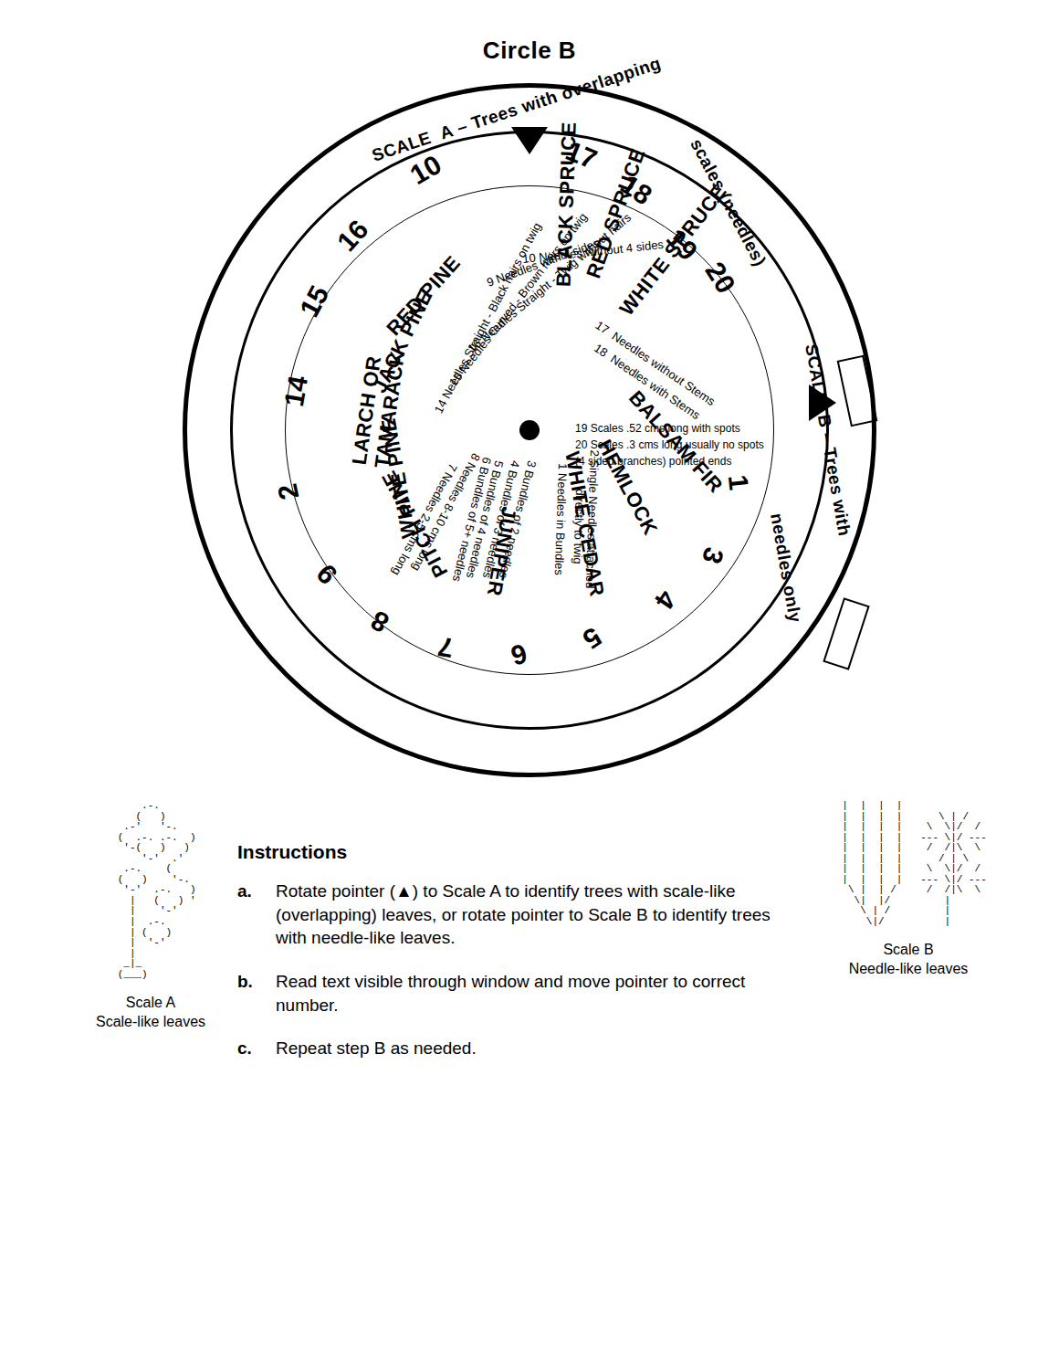Circle B
SCALE A – Trees with overlapping
scales (needles)
SCALE B – Trees with
needles only
10
16
15
14
17
18
19
20
1
3
4
5
6
7
8
9
2
BLACK SPRUCE
RED SPRUCE
WHITE SPRUCE
BALSAM FIR
HEMLOCK
WHITE CEDAR
JUNIPER
PITCH PINE
WHITE PINE
LARCH OR
TAMARACK
JACK PINE
RED PINE
14 Needles Straight - Black hairs on twig
15 Needles Curved - Brown hairs on twig
16 Needles Straight - Twig without hairs
9 Needles with 4 sides
10 Needles without 4 sides
17 Needles without Stems
18 Needles with Stems
19 Scales .52 cms long with spots
20 Scales .3 cms long usually no spots
(4 sided branches) pointed ends
1 Needles in Bundles
2 Single Needles attached
directly to twig
3 Bundles of 2 needles
4 Bundles of 3 needles
5 Bundles of 4 needles
6 Bundles of 5+ needles
7 Needles 2-5 cms long
8 Needles 8-10 cms long
.-. ( ) .-' '-. ( .-. .-. ) '-( ) ) '-' .' .-. ( ( ) '-. '-' .-. ) | ( ) ' | '-' | .-. | ( ) | '-' | _|_ (___)
Scale A
Scale-like leaves
| | | | | | | | \ | / | | | | \ \|/ / | | | | --- \|/ --- | | | | / /|\ \ | | | | / | \ | | | | \ \|/ / | | | | --- \|/ --- \ | | / / /|\ \ \| |/ | \ | / | \|/ |
Scale B
Needle-like leaves
Instructions
a. Rotate pointer (▲) to Scale A to identify trees with scale-like (overlapping) leaves, or rotate pointer to Scale B to identify trees with needle-like leaves.
b. Read text visible through window and move pointer to correct number.
c. Repeat step B as needed.